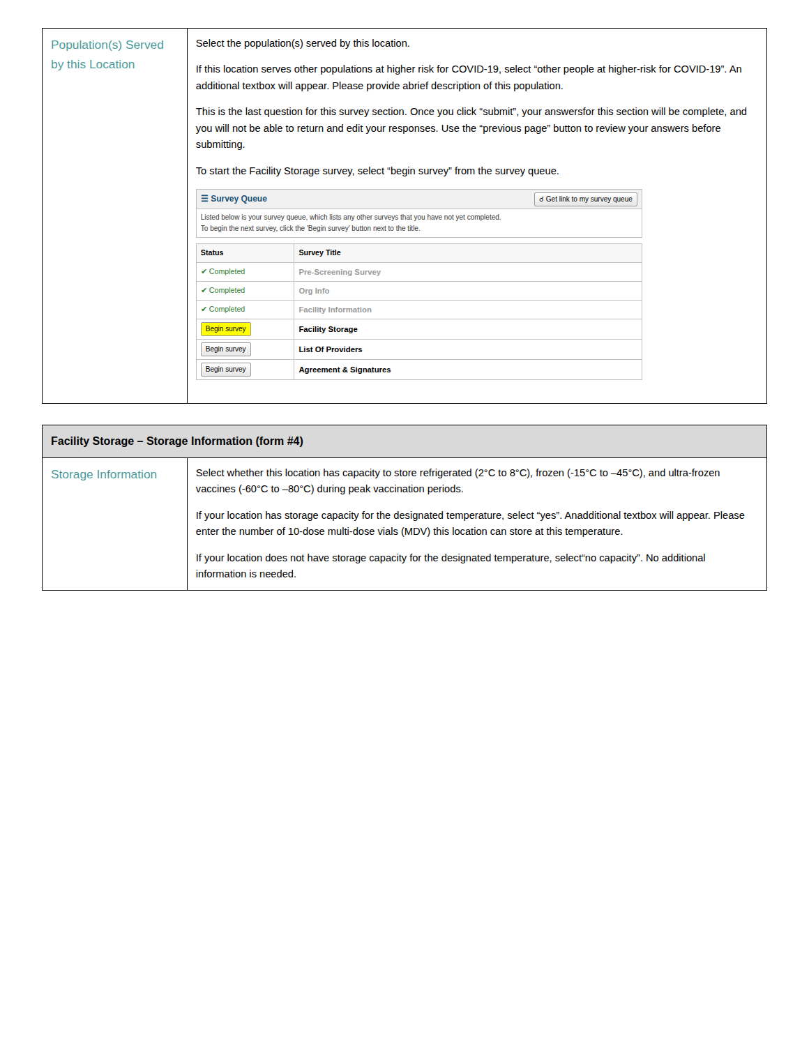| Population(s) Served by this Location | Select the population(s) served by this location. If this location serves other populations at higher risk for COVID-19, select “other people at higher-risk for COVID-19”. An additional textbox will appear. Please provide abrief description of this population. This is the last question for this survey section. Once you click “submit”, your answersfor this section will be complete, and you will not be able to return and edit your responses. Use the “previous page” button to review your answers before submitting. To start the Facility Storage survey, select “begin survey” from the survey queue. ☌ Get link to my survey queue ☰ Survey Queue Listed below is your survey queue, which lists any other surveys that you have not yet completed. To begin the next survey, click the 'Begin survey' button next to the title. / Status / Survey Title / / ✔ Completed / Pre-Screening Survey / / ✔ Completed / Org Info / / ✔ Completed / Facility Information / / Begin survey / Facility Storage / / Begin survey / List Of Providers / / Begin survey / Agreement & Signatures / |
| Facility Storage – Storage Information (form #4) |
| Storage Information | Select whether this location has capacity to store refrigerated (2°C to 8°C), frozen (-15°C to –45°C), and ultra-frozen vaccines (-60°C to –80°C) during peak vaccination periods. If your location has storage capacity for the designated temperature, select “yes”. Anadditional textbox will appear. Please enter the number of 10-dose multi-dose vials (MDV) this location can store at this temperature. If your location does not have storage capacity for the designated temperature, select“no capacity”. No additional information is needed. |